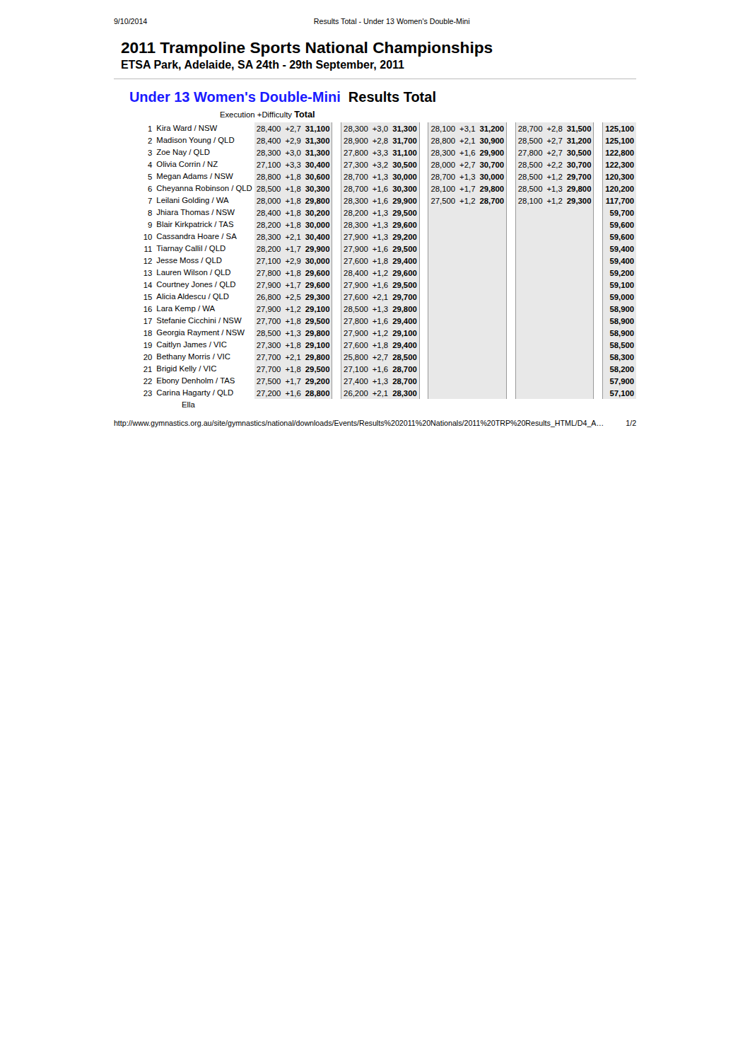9/10/2014
Results Total - Under 13 Women's Double-Mini
2011 Trampoline Sports National Championships
ETSA Park, Adelaide, SA 24th - 29th September, 2011
Under 13 Women's Double-Mini Results Total
Execution +Difficulty Total
| 1 | Kira Ward / NSW | 28,400 | +2,7 | 31,100 | | 28,300 | +3,0 | 31,300 | | 28,100 | +3,1 | 31,200 | | 28,700 | +2,8 | 31,500 | | 125,100 |
| 2 | Madison Young / QLD | 28,400 | +2,9 | 31,300 | | 28,900 | +2,8 | 31,700 | | 28,800 | +2,1 | 30,900 | | 28,500 | +2,7 | 31,200 | | 125,100 |
| 3 | Zoe Nay / QLD | 28,300 | +3,0 | 31,300 | | 27,800 | +3,3 | 31,100 | | 28,300 | +1,6 | 29,900 | | 27,800 | +2,7 | 30,500 | | 122,800 |
| 4 | Olivia Corrin / NZ | 27,100 | +3,3 | 30,400 | | 27,300 | +3,2 | 30,500 | | 28,000 | +2,7 | 30,700 | | 28,500 | +2,2 | 30,700 | | 122,300 |
| 5 | Megan Adams / NSW | 28,800 | +1,8 | 30,600 | | 28,700 | +1,3 | 30,000 | | 28,700 | +1,3 | 30,000 | | 28,500 | +1,2 | 29,700 | | 120,300 |
| 6 | Cheyanna Robinson / QLD | 28,500 | +1,8 | 30,300 | | 28,700 | +1,6 | 30,300 | | 28,100 | +1,7 | 29,800 | | 28,500 | +1,3 | 29,800 | | 120,200 |
| 7 | Leilani Golding / WA | 28,000 | +1,8 | 29,800 | | 28,300 | +1,6 | 29,900 | | 27,500 | +1,2 | 28,700 | | 28,100 | +1,2 | 29,300 | | 117,700 |
| 8 | Jhiara Thomas / NSW | 28,400 | +1,8 | 30,200 | | 28,200 | +1,3 | 29,500 | | | | | | 59,700 |
| 9 | Blair Kirkpatrick / TAS | 28,200 | +1,8 | 30,000 | | 28,300 | +1,3 | 29,600 | | | | | | 59,600 |
| 10 | Cassandra Hoare / SA | 28,300 | +2,1 | 30,400 | | 27,900 | +1,3 | 29,200 | | | | | | 59,600 |
| 11 | Tiarnay Callil / QLD | 28,200 | +1,7 | 29,900 | | 27,900 | +1,6 | 29,500 | | | | | | 59,400 |
| 12 | Jesse Moss / QLD | 27,100 | +2,9 | 30,000 | | 27,600 | +1,8 | 29,400 | | | | | | 59,400 |
| 13 | Lauren Wilson / QLD | 27,800 | +1,8 | 29,600 | | 28,400 | +1,2 | 29,600 | | | | | | 59,200 |
| 14 | Courtney Jones / QLD | 27,900 | +1,7 | 29,600 | | 27,900 | +1,6 | 29,500 | | | | | | 59,100 |
| 15 | Alicia Aldescu / QLD | 26,800 | +2,5 | 29,300 | | 27,600 | +2,1 | 29,700 | | | | | | 59,000 |
| 16 | Lara Kemp / WA | 27,900 | +1,2 | 29,100 | | 28,500 | +1,3 | 29,800 | | | | | | 58,900 |
| 17 | Stefanie Cicchini / NSW | 27,700 | +1,8 | 29,500 | | 27,800 | +1,6 | 29,400 | | | | | | 58,900 |
| 18 | Georgia Rayment / NSW | 28,500 | +1,3 | 29,800 | | 27,900 | +1,2 | 29,100 | | | | | | 58,900 |
| 19 | Caitlyn James / VIC | 27,300 | +1,8 | 29,100 | | 27,600 | +1,8 | 29,400 | | | | | | 58,500 |
| 20 | Bethany Morris / VIC | 27,700 | +2,1 | 29,800 | | 25,800 | +2,7 | 28,500 | | | | | | 58,300 |
| 21 | Brigid Kelly / VIC | 27,700 | +1,8 | 29,500 | | 27,100 | +1,6 | 28,700 | | | | | | 58,200 |
| 22 | Ebony Denholm / TAS | 27,500 | +1,7 | 29,200 | | 27,400 | +1,3 | 28,700 | | | | | | 57,900 |
| 23 | Carina Hagarty / QLD | 27,200 | +1,6 | 28,800 | | 26,200 | +2,1 | 28,300 | | | | | | 57,100 |
Ella
http://www.gymnastics.org.au/site/gymnastics/national/downloads/Events/Results%202011%20Nationals/2011%20TRP%20Results_HTML/D4_A…
1/2